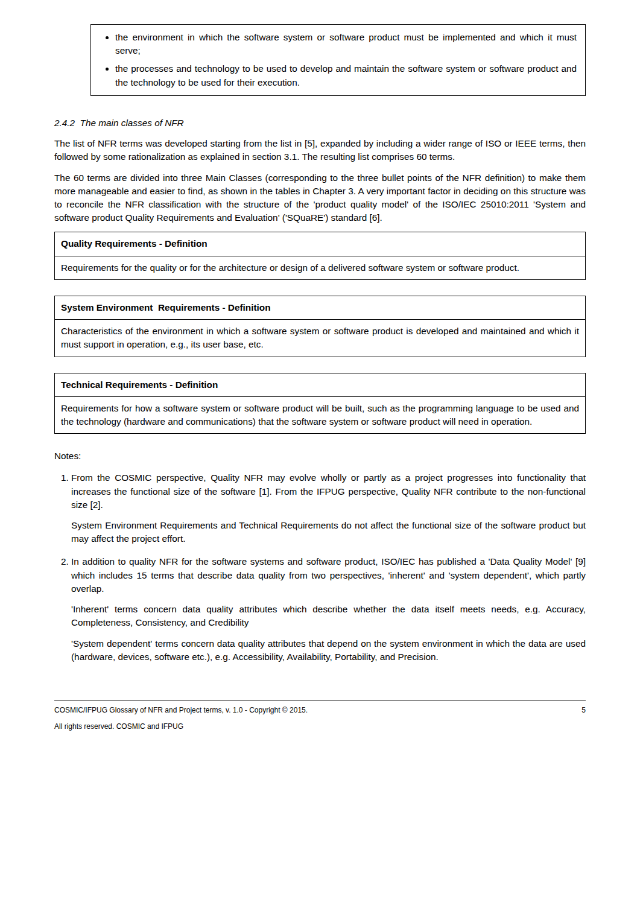the environment in which the software system or software product must be implemented and which it must serve;
the processes and technology to be used to develop and maintain the software system or software product and the technology to be used for their execution.
2.4.2 The main classes of NFR
The list of NFR terms was developed starting from the list in [5], expanded by including a wider range of ISO or IEEE terms, then followed by some rationalization as explained in section 3.1. The resulting list comprises 60 terms.
The 60 terms are divided into three Main Classes (corresponding to the three bullet points of the NFR definition) to make them more manageable and easier to find, as shown in the tables in Chapter 3. A very important factor in deciding on this structure was to reconcile the NFR classification with the structure of the 'product quality model' of the ISO/IEC 25010:2011 'System and software product Quality Requirements and Evaluation' ('SQuaRE') standard [6].
| Quality Requirements - Definition |
| Requirements for the quality or for the architecture or design of a delivered software system or software product. |
| System Environment Requirements - Definition |
| Characteristics of the environment in which a software system or software product is developed and maintained and which it must support in operation, e.g., its user base, etc. |
| Technical Requirements - Definition |
| Requirements for how a software system or software product will be built, such as the programming language to be used and the technology (hardware and communications) that the software system or software product will need in operation. |
Notes:
From the COSMIC perspective, Quality NFR may evolve wholly or partly as a project progresses into functionality that increases the functional size of the software [1]. From the IFPUG perspective, Quality NFR contribute to the non-functional size [2].
System Environment Requirements and Technical Requirements do not affect the functional size of the software product but may affect the project effort.
In addition to quality NFR for the software systems and software product, ISO/IEC has published a 'Data Quality Model' [9] which includes 15 terms that describe data quality from two perspectives, 'inherent' and 'system dependent', which partly overlap.
'Inherent' terms concern data quality attributes which describe whether the data itself meets needs, e.g. Accuracy, Completeness, Consistency, and Credibility
'System dependent' terms concern data quality attributes that depend on the system environment in which the data are used (hardware, devices, software etc.), e.g. Accessibility, Availability, Portability, and Precision.
COSMIC/IFPUG Glossary of NFR and Project terms, v. 1.0 - Copyright © 2015.
All rights reserved. COSMIC and IFPUG
5